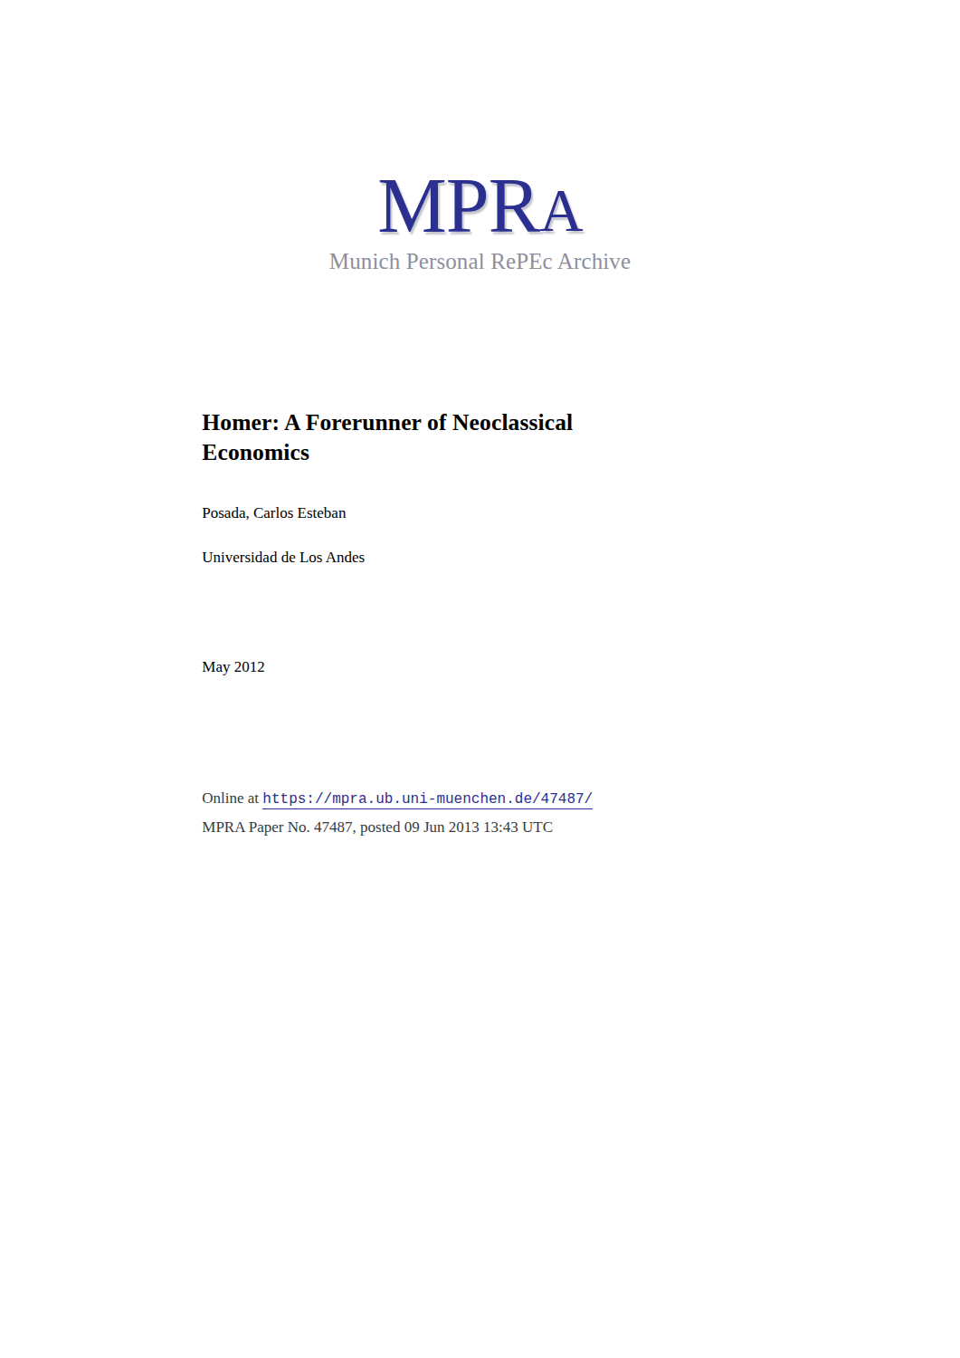MPRA
Munich Personal RePEc Archive
Homer: A Forerunner of NeoclassicalEconomics
Posada, Carlos Esteban
Universidad de Los Andes
May 2012
Online at https://mpra.ub.uni-muenchen.de/47487/ MPRA Paper No. 47487, posted 09 Jun 2013 13:43 UTC